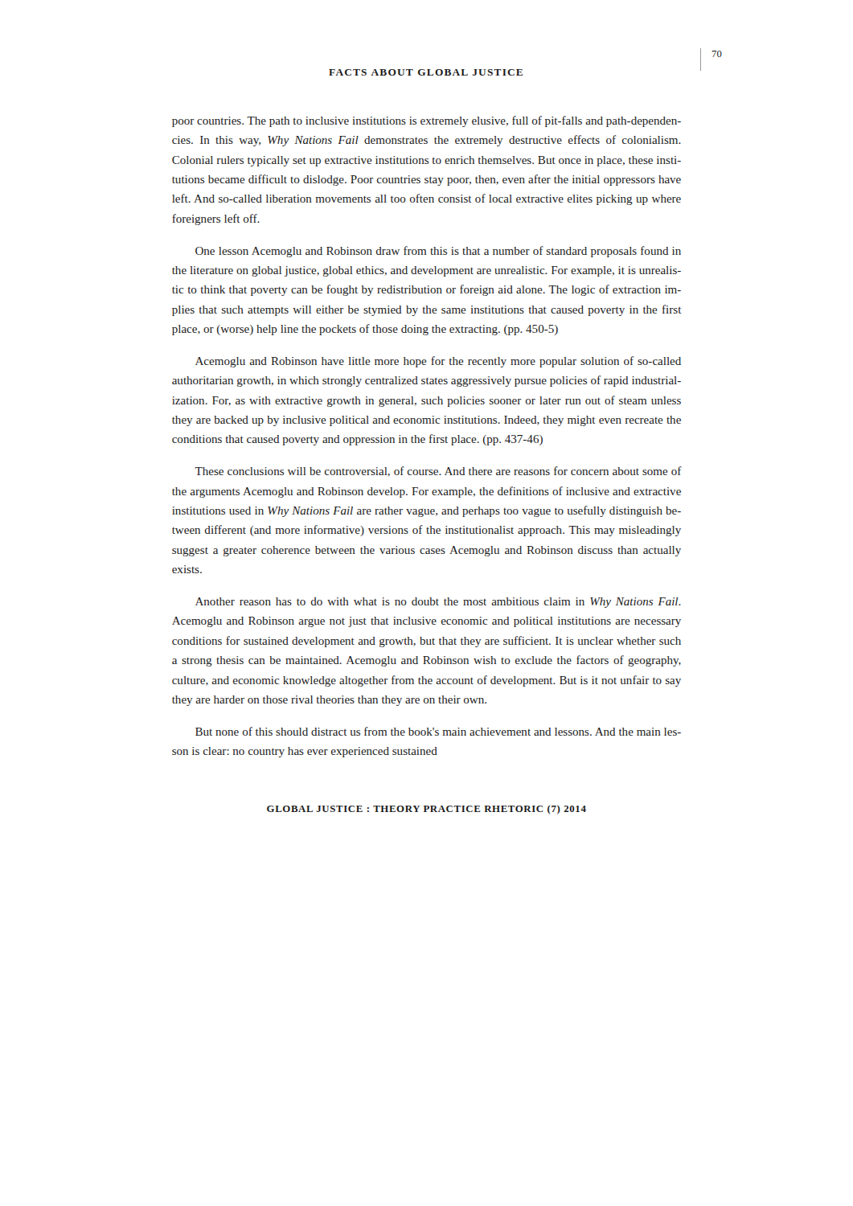70
Facts about Global Justice
poor countries. The path to inclusive institutions is extremely elusive, full of pit-falls and path-dependencies. In this way, Why Nations Fail demonstrates the extremely destructive effects of colonialism. Colonial rulers typically set up extractive institutions to enrich themselves. But once in place, these institutions became difficult to dislodge. Poor countries stay poor, then, even after the initial oppressors have left. And so-called liberation movements all too often consist of local extractive elites picking up where foreigners left off.
One lesson Acemoglu and Robinson draw from this is that a number of standard proposals found in the literature on global justice, global ethics, and development are unrealistic. For example, it is unrealistic to think that poverty can be fought by redistribution or foreign aid alone. The logic of extraction implies that such attempts will either be stymied by the same institutions that caused poverty in the first place, or (worse) help line the pockets of those doing the extracting. (pp. 450-5)
Acemoglu and Robinson have little more hope for the recently more popular solution of so-called authoritarian growth, in which strongly centralized states aggressively pursue policies of rapid industrialization. For, as with extractive growth in general, such policies sooner or later run out of steam unless they are backed up by inclusive political and economic institutions. Indeed, they might even recreate the conditions that caused poverty and oppression in the first place. (pp. 437-46)
These conclusions will be controversial, of course. And there are reasons for concern about some of the arguments Acemoglu and Robinson develop. For example, the definitions of inclusive and extractive institutions used in Why Nations Fail are rather vague, and perhaps too vague to usefully distinguish between different (and more informative) versions of the institutionalist approach. This may misleadingly suggest a greater coherence between the various cases Acemoglu and Robinson discuss than actually exists.
Another reason has to do with what is no doubt the most ambitious claim in Why Nations Fail. Acemoglu and Robinson argue not just that inclusive economic and political institutions are necessary conditions for sustained development and growth, but that they are sufficient. It is unclear whether such a strong thesis can be maintained. Acemoglu and Robinson wish to exclude the factors of geography, culture, and economic knowledge altogether from the account of development. But is it not unfair to say they are harder on those rival theories than they are on their own.
But none of this should distract us from the book's main achievement and lessons. And the main lesson is clear: no country has ever experienced sustained
Global Justice : Theory Practice Rhetoric (7) 2014